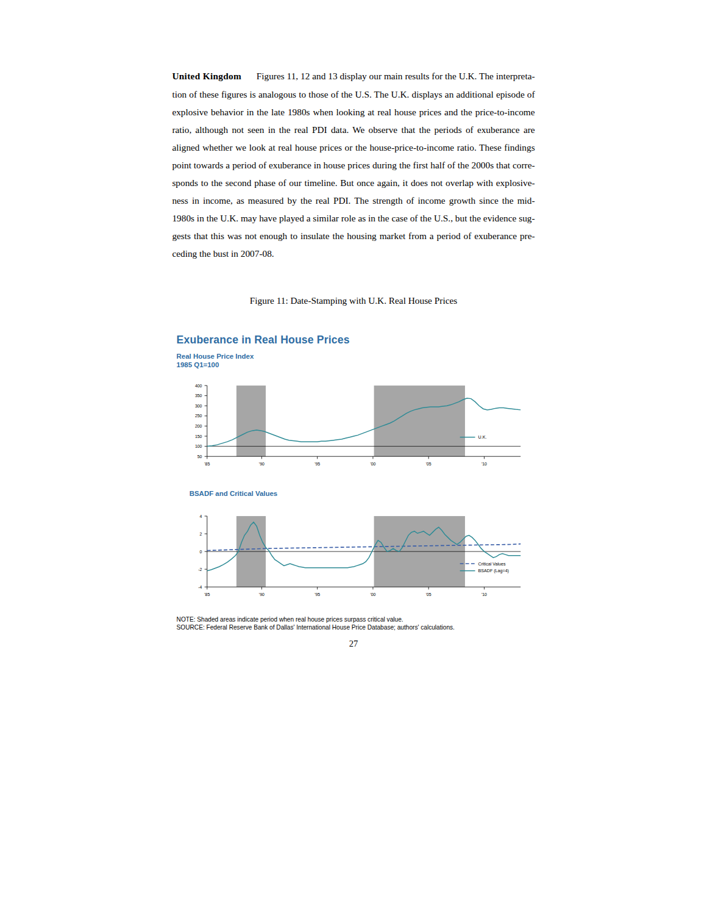United Kingdom Figures 11, 12 and 13 display our main results for the U.K. The interpretation of these figures is analogous to those of the U.S. The U.K. displays an additional episode of explosive behavior in the late 1980s when looking at real house prices and the price-to-income ratio, although not seen in the real PDI data. We observe that the periods of exuberance are aligned whether we look at real house prices or the house-price-to-income ratio. These findings point towards a period of exuberance in house prices during the first half of the 2000s that corresponds to the second phase of our timeline. But once again, it does not overlap with explosiveness in income, as measured by the real PDI. The strength of income growth since the mid-1980s in the U.K. may have played a similar role as in the case of the U.S., but the evidence suggests that this was not enough to insulate the housing market from a period of exuberance preceding the bust in 2007-08.
Figure 11: Date-Stamping with U.K. Real House Prices
Exuberance in Real House Prices
Real House Price Index
1985 Q1=100
400 350 300 250 200 150 100 50 '85 '90 '95 '00 '05 '10 U.K.
BSADF and Critical Values
4 2 0 -2 -4 '85 '90 '95 '00 '05 '10 Critical Values BSADF (Lag=4)
NOTE: Shaded areas indicate period when real house prices surpass critical value.
SOURCE: Federal Reserve Bank of Dallas' International House Price Database; authors' calculations.
27